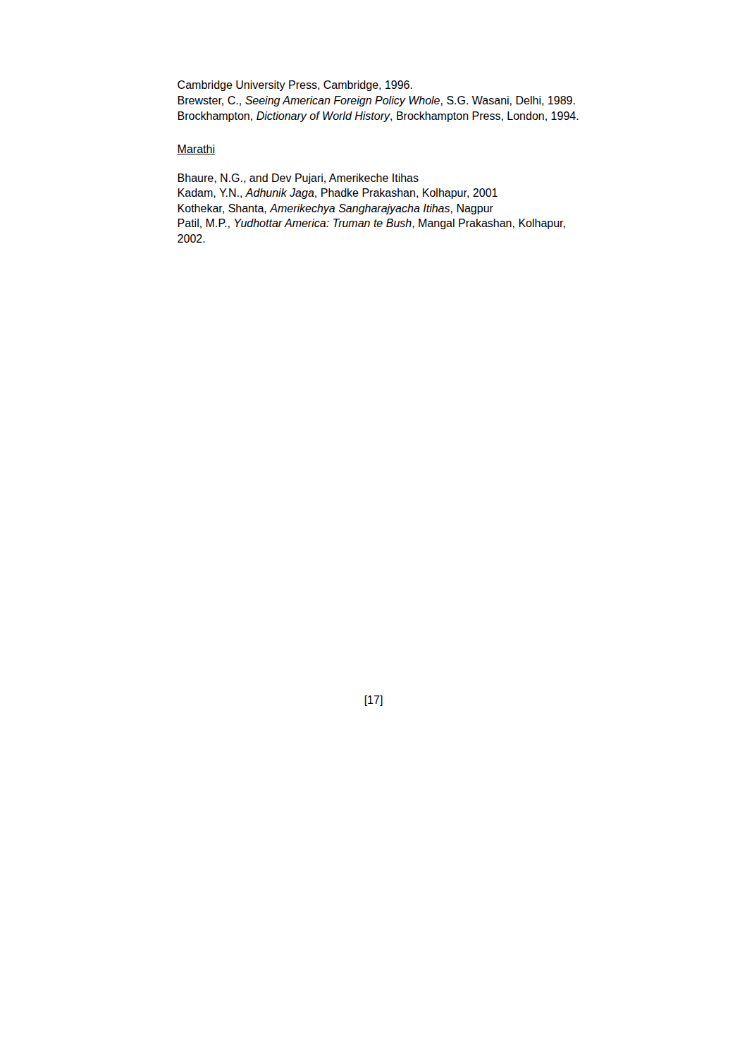Cambridge University Press, Cambridge, 1996.
Brewster, C., Seeing American Foreign Policy Whole, S.G. Wasani, Delhi, 1989.
Brockhampton, Dictionary of World History, Brockhampton Press, London, 1994.
Marathi
Bhaure, N.G., and Dev Pujari, Amerikeche Itihas
Kadam, Y.N., Adhunik Jaga, Phadke Prakashan, Kolhapur, 2001
Kothekar, Shanta, Amerikechya Sangharajyacha Itihas, Nagpur
Patil, M.P., Yudhottar America: Truman te Bush, Mangal Prakashan, Kolhapur, 2002.
[17]